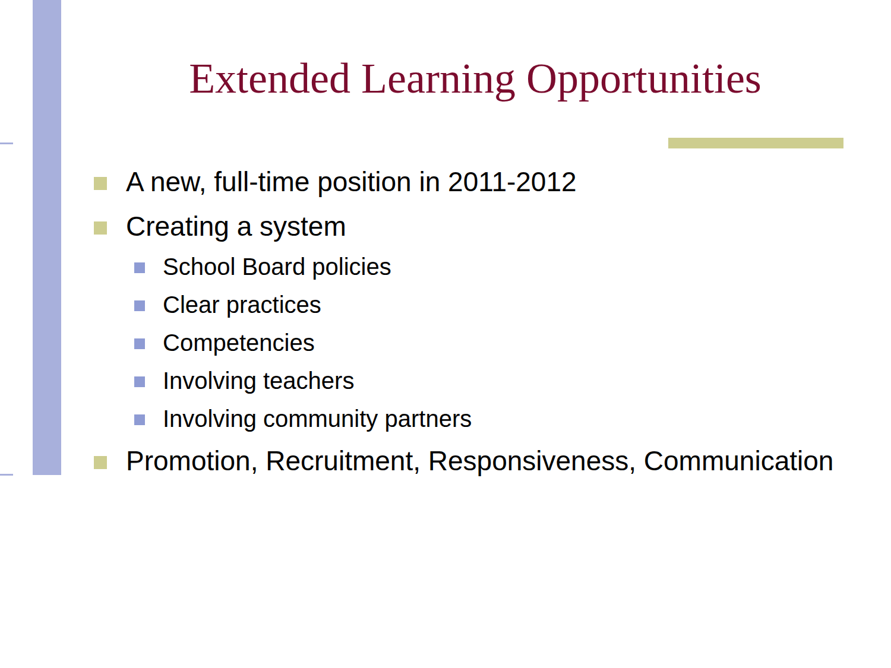Extended Learning Opportunities
A new, full-time position in 2011-2012
Creating a system
School Board policies
Clear practices
Competencies
Involving teachers
Involving community partners
Promotion, Recruitment, Responsiveness, Communication